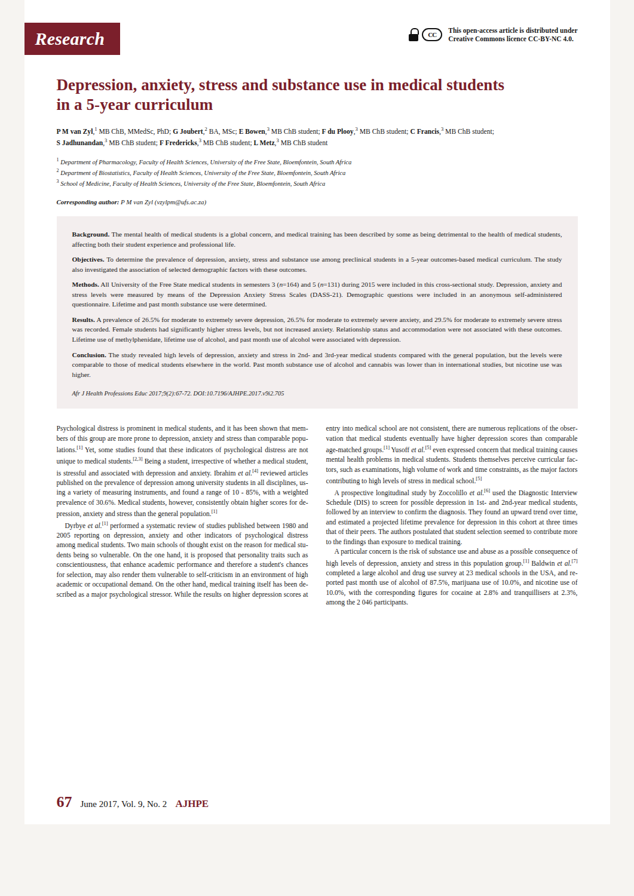Research
CC
This open-access article is distributed under
Creative Commons licence CC-BY-NC 4.0.
Depression, anxiety, stress and substance use in medical students
in a 5-year curriculum
P M van Zyl,1 MB ChB, MMedSc, PhD; G Joubert,2 BA, MSc; E Bowen,3 MB ChB student; F du Plooy,3 MB ChB student; C Francis,3 MB ChB student;
S Jadhunandan,3 MB ChB student; F Fredericks,3 MB ChB student; L Metz,3 MB ChB student
1 Department of Pharmacology, Faculty of Health Sciences, University of the Free State, Bloemfontein, South Africa
2 Department of Biostatistics, Faculty of Health Sciences, University of the Free State, Bloemfontein, South Africa
3 School of Medicine, Faculty of Health Sciences, University of the Free State, Bloemfontein, South Africa
Corresponding author: P M van Zyl (vzylpm@ufs.ac.za)
Background. The mental health of medical students is a global concern, and medical training has been described by some as being detrimental to the health of medical students, affecting both their student experience and professional life.
Objectives. To determine the prevalence of depression, anxiety, stress and substance use among preclinical students in a 5-year outcomes-based medical curriculum. The study also investigated the association of selected demographic factors with these outcomes.
Methods. All University of the Free State medical students in semesters 3 (n=164) and 5 (n=131) during 2015 were included in this cross-sectional study. Depression, anxiety and stress levels were measured by means of the Depression Anxiety Stress Scales (DASS-21). Demographic questions were included in an anonymous self-administered questionnaire. Lifetime and past month substance use were determined.
Results. A prevalence of 26.5% for moderate to extremely severe depression, 26.5% for moderate to extremely severe anxiety, and 29.5% for moderate to extremely severe stress was recorded. Female students had significantly higher stress levels, but not increased anxiety. Relationship status and accommodation were not associated with these outcomes. Lifetime use of methylphenidate, lifetime use of alcohol, and past month use of alcohol were associated with depression.
Conclusion. The study revealed high levels of depression, anxiety and stress in 2nd- and 3rd-year medical students compared with the general population, but the levels were comparable to those of medical students elsewhere in the world. Past month substance use of alcohol and cannabis was lower than in international studies, but nicotine use was higher.
Afr J Health Professions Educ 2017;9(2):67-72. DOI:10.7196/AJHPE.2017.v9i2.705
Psychological distress is prominent in medical students, and it has been shown that members of this group are more prone to depression, anxiety and stress than comparable populations.[1] Yet, some studies found that these indicators of psychological distress are not unique to medical students.[2,3] Being a student, irrespective of whether a medical student, is stressful and associated with depression and anxiety. Ibrahim et al.[4] reviewed articles published on the prevalence of depression among university students in all disciplines, using a variety of measuring instruments, and found a range of 10 - 85%, with a weighted prevalence of 30.6%. Medical students, however, consistently obtain higher scores for depression, anxiety and stress than the general population.[1]
Dyrbye et al.[1] performed a systematic review of studies published between 1980 and 2005 reporting on depression, anxiety and other indicators of psychological distress among medical students. Two main schools of thought exist on the reason for medical students being so vulnerable. On the one hand, it is proposed that personality traits such as conscientiousness, that enhance academic performance and therefore a student's chances for selection, may also render them vulnerable to self-criticism in an environment of high academic or occupational demand. On the other hand, medical training itself has been described as a major psychological stressor. While the results on higher depression scores at entry into medical school are not consistent, there are numerous replications of the observation that medical students eventually have higher depression scores than comparable age-matched groups.[1] Yusoff et al.[5] even expressed concern that medical training causes mental health problems in medical students. Students themselves perceive curricular factors, such as examinations, high volume of work and time constraints, as the major factors contributing to high levels of stress in medical school.[5]
A prospective longitudinal study by Zoccolillo et al.[6] used the Diagnostic Interview Schedule (DIS) to screen for possible depression in 1st- and 2nd-year medical students, followed by an interview to confirm the diagnosis. They found an upward trend over time, and estimated a projected lifetime prevalence for depression in this cohort at three times that of their peers. The authors postulated that student selection seemed to contribute more to the findings than exposure to medical training.
A particular concern is the risk of substance use and abuse as a possible consequence of high levels of depression, anxiety and stress in this population group.[1] Baldwin et al.[7] completed a large alcohol and drug use survey at 23 medical schools in the USA, and reported past month use of alcohol of 87.5%, marijuana use of 10.0%, and nicotine use of 10.0%, with the corresponding figures for cocaine at 2.8% and tranquillisers at 2.3%, among the 2 046 participants.
67 June 2017, Vol. 9, No. 2 AJHPE